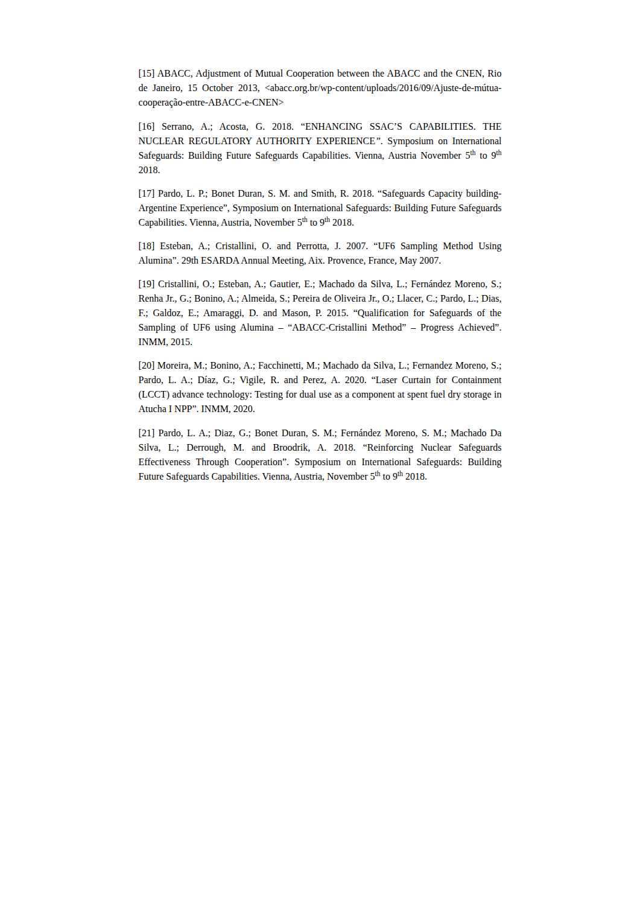[15] ABACC, Adjustment of Mutual Cooperation between the ABACC and the CNEN, Rio de Janeiro, 15 October 2013, <abacc.org.br/wp-content/uploads/2016/09/Ajuste-de-mútua-cooperação-entre-ABACC-e-CNEN>
[16] Serrano, A.; Acosta, G. 2018. “ENHANCING SSAC’S CAPABILITIES. THE NUCLEAR REGULATORY AUTHORITY EXPERIENCE”. Symposium on International Safeguards: Building Future Safeguards Capabilities. Vienna, Austria November 5th to 9th 2018.
[17] Pardo, L. P.; Bonet Duran, S. M. and Smith, R. 2018. “Safeguards Capacity building-Argentine Experience”, Symposium on International Safeguards: Building Future Safeguards Capabilities. Vienna, Austria, November 5th to 9th 2018.
[18] Esteban, A.; Cristallini, O. and Perrotta, J. 2007. “UF6 Sampling Method Using Alumina”. 29th ESARDA Annual Meeting, Aix. Provence, France, May 2007.
[19] Cristallini, O.; Esteban, A.; Gautier, E.; Machado da Silva, L.; Fernández Moreno, S.; Renha Jr., G.; Bonino, A.; Almeida, S.; Pereira de Oliveira Jr., O.; Llacer, C.; Pardo, L.; Dias, F.; Galdoz, E.; Amaraggi, D. and Mason, P. 2015. “Qualification for Safeguards of the Sampling of UF6 using Alumina – “ABACC-Cristallini Method” – Progress Achieved”. INMM, 2015.
[20] Moreira, M.; Bonino, A.; Facchinetti, M.; Machado da Silva, L.; Fernandez Moreno, S.; Pardo, L. A.; Díaz, G.; Vigile, R. and Perez, A. 2020. “Laser Curtain for Containment (LCCT) advance technology: Testing for dual use as a component at spent fuel dry storage in Atucha I NPP”. INMM, 2020.
[21] Pardo, L. A.; Diaz, G.; Bonet Duran, S. M.; Fernández Moreno, S. M.; Machado Da Silva, L.; Derrough, M. and Broodrik, A. 2018. “Reinforcing Nuclear Safeguards Effectiveness Through Cooperation”. Symposium on International Safeguards: Building Future Safeguards Capabilities. Vienna, Austria, November 5th to 9th 2018.